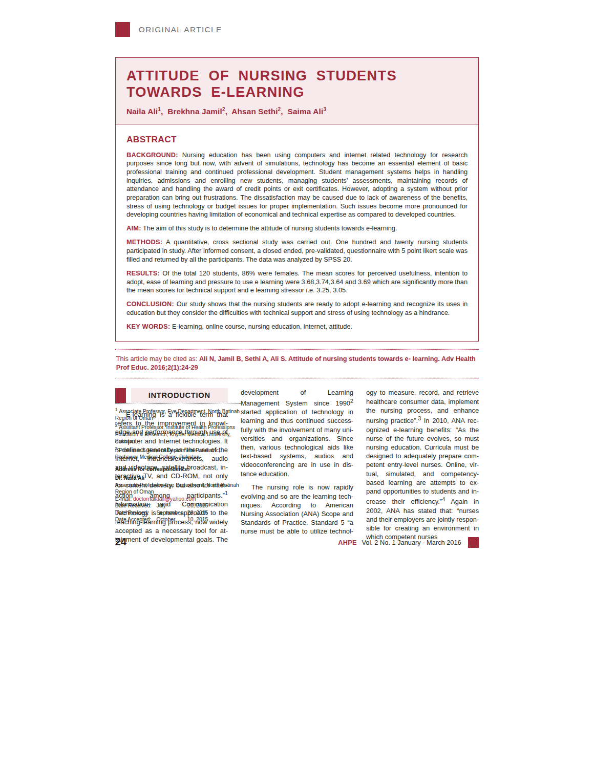ORIGINAL ARTICLE
ATTITUDE OF NURSING STUDENTS TOWARDS E-LEARNING
Naila Ali1, Brekhna Jamil2, Ahsan Sethi2, Saima Ali3
ABSTRACT
BACKGROUND: Nursing education has been using computers and internet related technology for research purposes since long but now, with advent of simulations, technology has become an essential element of basic professional training and continued professional development. Student management systems helps in handling inquiries, admissions and enrolling new students, managing students’ assessments, maintaining records of attendance and handling the award of credit points or exit certificates. However, adopting a system without prior preparation can bring out frustrations. The dissatisfaction may be caused due to lack of awareness of the benefits, stress of using technology or budget issues for proper implementation. Such issues become more pronounced for developing countries having limitation of economical and technical expertise as compared to developed countries.
AIM: The aim of this study is to determine the attitude of nursing students towards e-learning.
METHODS: A quantitative, cross sectional study was carried out. One hundred and twenty nursing students participated in study. After informed consent, a closed ended, pre-validated, questionnaire with 5 point likert scale was filled and returned by all the participants. The data was analyzed by SPSS 20.
RESULTS: Of the total 120 students, 86% were females. The mean scores for perceived usefulness, intention to adopt, ease of learning and pressure to use e learning were 3.68,3.74,3.64 and 3.69 which are significantly more than the mean scores for technical support and e learning stressor i.e. 3.25, 3.05.
CONCLUSION: Our study shows that the nursing students are ready to adopt e-learning and recognize its uses in education but they consider the difficulties with technical support and stress of using technology as a hindrance.
KEY WORDS: E-learning, online course, nursing education, internet, attitude.
This article may be cited as: Ali N, Jamil B, Sethi A, Ali S. Attitude of nursing students towards e- learning. Adv Health Prof Educ. 2016;2(1):24-29
INTRODUCTION
E-learning is a flexible term that refers to the improvement in knowledge and performance through use of computer and Internet technologies. It is defined generally as “the use of the Internet, intranets/extranets, audio and videotape, satellite broadcast, interactive TV, and CD-ROM, not only for content delivery, but also for interaction among participants.”1 Information and Communication Technology is a new approach to the teaching-learning process, now widely accepted as a necessary tool for attainment of developmental goals. The development of Learning Management System since 19902 started application of technology in learning and thus continued successfully with the involvement of many universities and organizations. Since then, various technological aids like text-based systems, audios and videoconferencing are in use in distance education.
The nursing role is now rapidly evolving and so are the learning techniques. According to American Nursing Association (ANA) Scope and Standards of Practice. Standard 5 “a nurse must be able to utilize technology to measure, record, and retrieve healthcare consumer data, implement the nursing process, and enhance nursing practice”.3 In 2010, ANA recognized e-learning benefits: “As the nurse of the future evolves, so must nursing education. Curricula must be designed to adequately prepare competent entry-level nurses. Online, virtual, simulated, and competency-based learning are attempts to expand opportunities to students and increase their efficiency.”4 Again in 2002, ANA has stated that: “nurses and their employers are jointly responsible for creating an environment in which competent nurses
1 Associate Professor, Eye Department, North Batinah Region of Oman
2 Assistant Professor, Institute of Health Professions Education & Research, Khyber Medical University, Pakistan
3 Professor & Head of Department Paediatric, Peshawar Medical College, Pakistan
Address for correspondence:
Dr. Naila Ali
Associate Professor, Eye Department, North Batinah Region of Oman
E-mail: doctornailaali@yahoo.com
| Date Received: | July | 20, 2015 |
| Date Revised: | September | 28, 2015 |
| Date Accepted: | October | 10, 2015 |
24
AHPEVol. 2 No. 1 January - March 2016